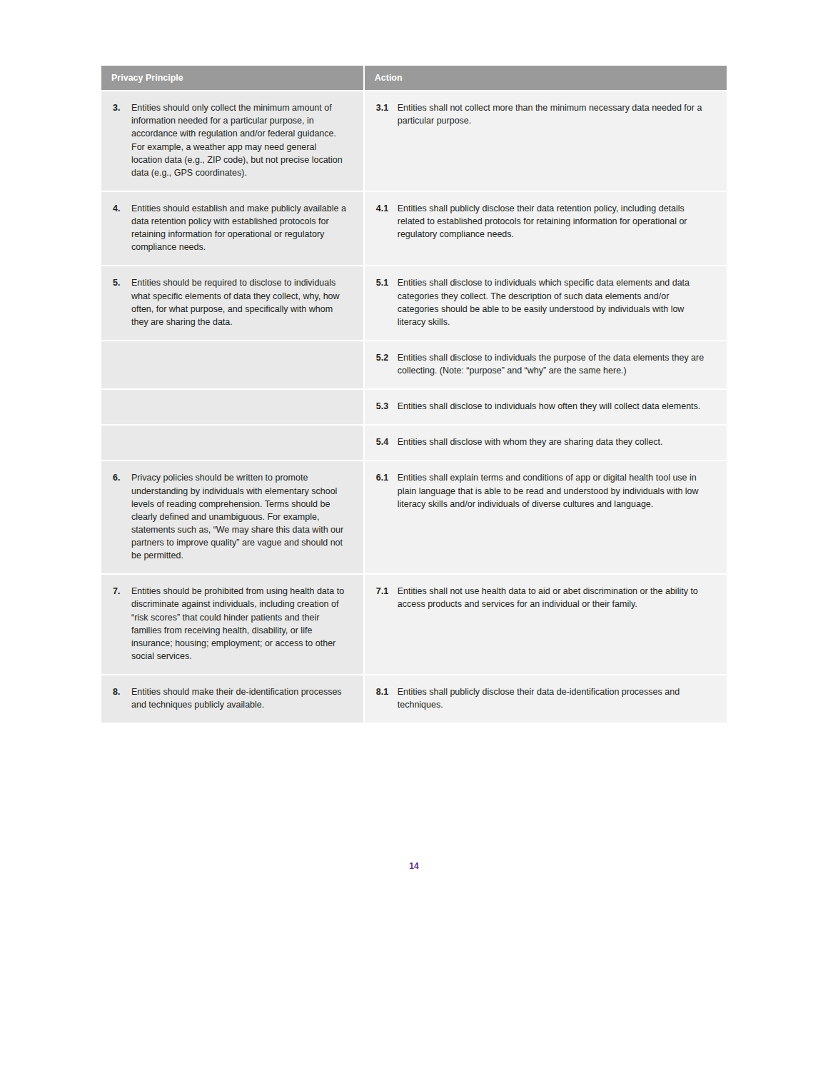| Privacy Principle | Action |
| --- | --- |
| 3. Entities should only collect the minimum amount of information needed for a particular purpose, in accordance with regulation and/or federal guidance. For example, a weather app may need general location data (e.g., ZIP code), but not precise location data (e.g., GPS coordinates). | 3.1 Entities shall not collect more than the minimum necessary data needed for a particular purpose. |
| 4. Entities should establish and make publicly available a data retention policy with established protocols for retaining information for operational or regulatory compliance needs. | 4.1 Entities shall publicly disclose their data retention policy, including details related to established protocols for retaining information for operational or regulatory compliance needs. |
| 5. Entities should be required to disclose to individuals what specific elements of data they collect, why, how often, for what purpose, and specifically with whom they are sharing the data. | 5.1 Entities shall disclose to individuals which specific data elements and data categories they collect. The description of such data elements and/or categories should be able to be easily understood by individuals with low literacy skills. |
| | 5.2 Entities shall disclose to individuals the purpose of the data elements they are collecting. (Note: “purpose” and “why” are the same here.) |
| | 5.3 Entities shall disclose to individuals how often they will collect data elements. |
| | 5.4 Entities shall disclose with whom they are sharing data they collect. |
| 6. Privacy policies should be written to promote understanding by individuals with elementary school levels of reading comprehension. Terms should be clearly defined and unambiguous. For example, statements such as, “We may share this data with our partners to improve quality” are vague and should not be permitted. | 6.1 Entities shall explain terms and conditions of app or digital health tool use in plain language that is able to be read and understood by individuals with low literacy skills and/or individuals of diverse cultures and language. |
| 7. Entities should be prohibited from using health data to discriminate against individuals, including creation of “risk scores” that could hinder patients and their families from receiving health, disability, or life insurance; housing; employment; or access to other social services. | 7.1 Entities shall not use health data to aid or abet discrimination or the ability to access products and services for an individual or their family. |
| 8. Entities should make their de-identification processes and techniques publicly available. | 8.1 Entities shall publicly disclose their data de-identification processes and techniques. |
14